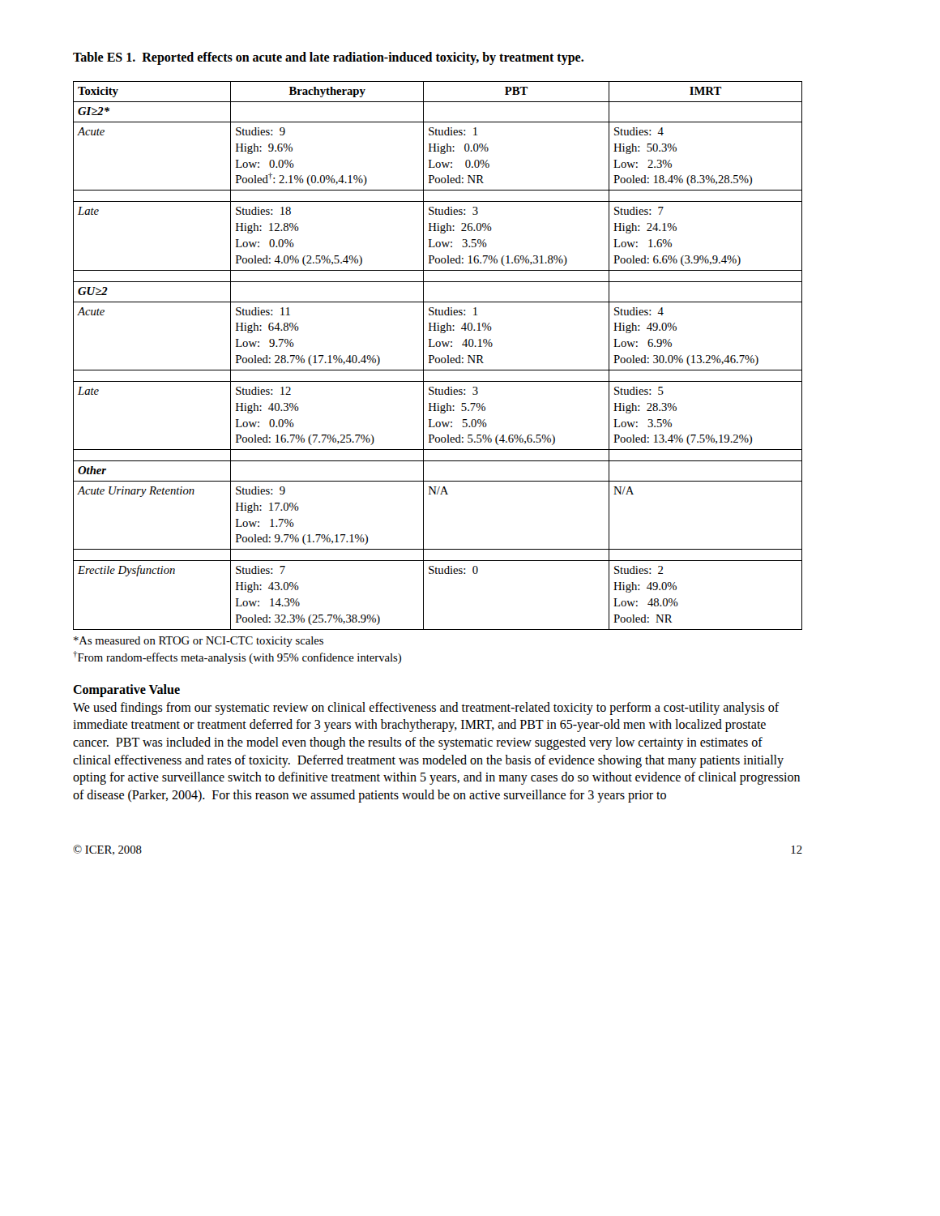Table ES 1. Reported effects on acute and late radiation-induced toxicity, by treatment type.
| Toxicity | Brachytherapy | PBT | IMRT |
| --- | --- | --- | --- |
| GI≥2* | | | |
| Acute | Studies: 9 High: 9.6% Low: 0.0% Pooled † : 2.1% (0.0%,4.1%) | Studies: 1 High: 0.0% Low: 0.0% Pooled: NR | Studies: 4 High: 50.3% Low: 2.3% Pooled: 18.4% (8.3%,28.5%) |
| Late | Studies: 18 High: 12.8% Low: 0.0% Pooled: 4.0% (2.5%,5.4%) | Studies: 3 High: 26.0% Low: 3.5% Pooled: 16.7% (1.6%,31.8%) | Studies: 7 High: 24.1% Low: 1.6% Pooled: 6.6% (3.9%,9.4%) |
| GU≥2 | | | |
| Acute | Studies: 11 High: 64.8% Low: 9.7% Pooled: 28.7% (17.1%,40.4%) | Studies: 1 High: 40.1% Low: 40.1% Pooled: NR | Studies: 4 High: 49.0% Low: 6.9% Pooled: 30.0% (13.2%,46.7%) |
| Late | Studies: 12 High: 40.3% Low: 0.0% Pooled: 16.7% (7.7%,25.7%) | Studies: 3 High: 5.7% Low: 5.0% Pooled: 5.5% (4.6%,6.5%) | Studies: 5 High: 28.3% Low: 3.5% Pooled: 13.4% (7.5%,19.2%) |
| Other | | | |
| Acute Urinary Retention | Studies: 9 High: 17.0% Low: 1.7% Pooled: 9.7% (1.7%,17.1%) | N/A | N/A |
| Erectile Dysfunction | Studies: 7 High: 43.0% Low: 14.3% Pooled: 32.3% (25.7%,38.9%) | Studies: 0 | Studies: 2 High: 49.0% Low: 48.0% Pooled: NR |
*As measured on RTOG or NCI-CTC toxicity scales
†From random-effects meta-analysis (with 95% confidence intervals)
Comparative Value
We used findings from our systematic review on clinical effectiveness and treatment-related toxicity to perform a cost-utility analysis of immediate treatment or treatment deferred for 3 years with brachytherapy, IMRT, and PBT in 65-year-old men with localized prostate cancer. PBT was included in the model even though the results of the systematic review suggested very low certainty in estimates of clinical effectiveness and rates of toxicity. Deferred treatment was modeled on the basis of evidence showing that many patients initially opting for active surveillance switch to definitive treatment within 5 years, and in many cases do so without evidence of clinical progression of disease (Parker, 2004). For this reason we assumed patients would be on active surveillance for 3 years prior to
© ICER, 2008 12